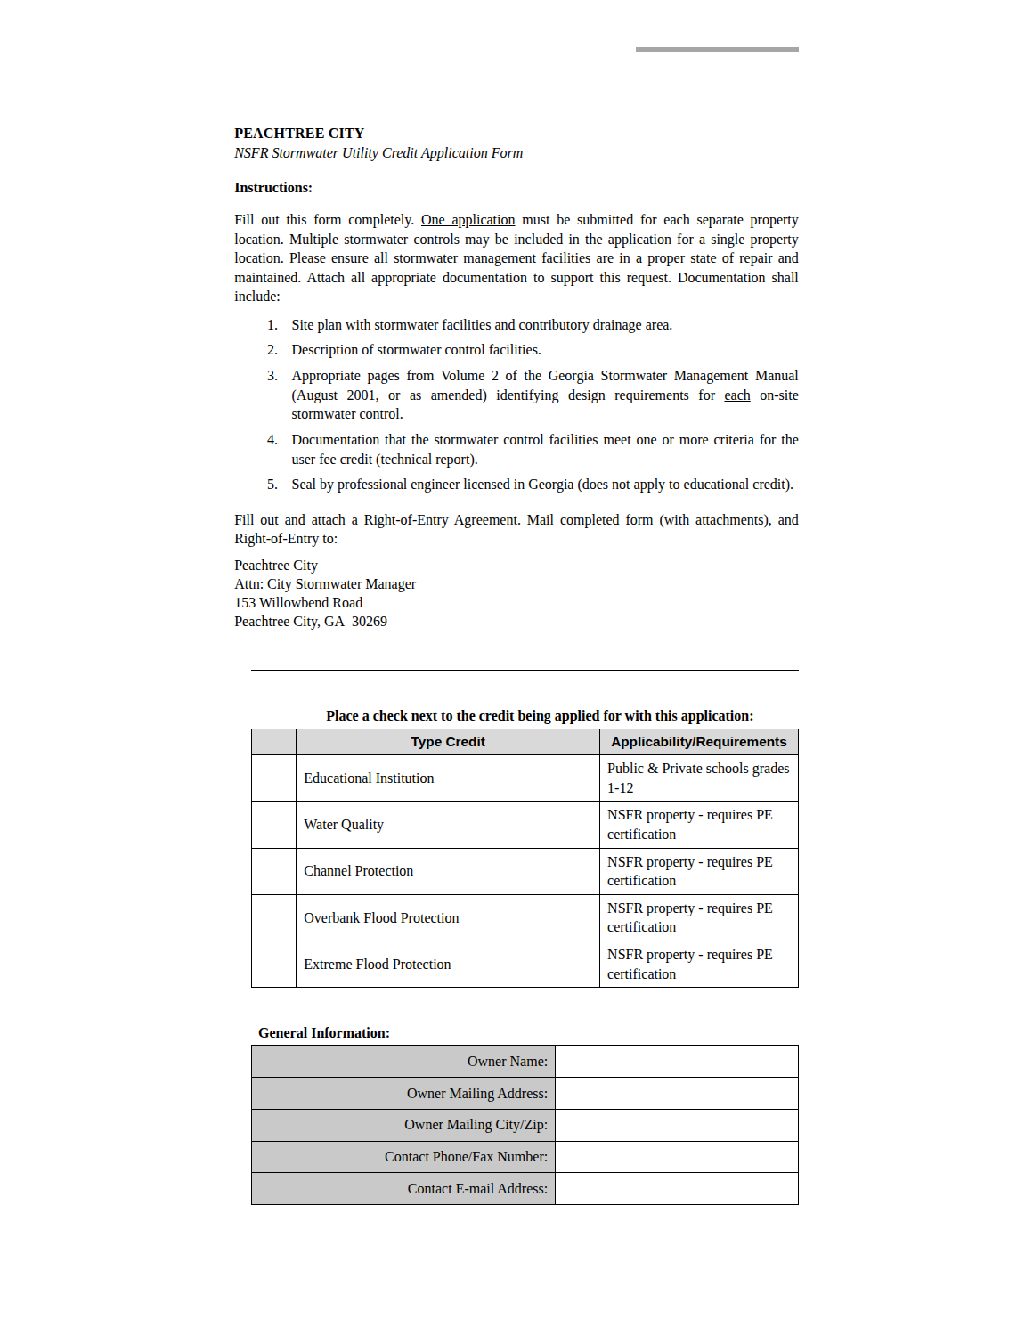PEACHTREE CITY
NSFR Stormwater Utility Credit Application Form
Instructions:
Fill out this form completely. One application must be submitted for each separate property location. Multiple stormwater controls may be included in the application for a single property location. Please ensure all stormwater management facilities are in a proper state of repair and maintained. Attach all appropriate documentation to support this request. Documentation shall include:
Site plan with stormwater facilities and contributory drainage area.
Description of stormwater control facilities.
Appropriate pages from Volume 2 of the Georgia Stormwater Management Manual (August 2001, or as amended) identifying design requirements for each on-site stormwater control.
Documentation that the stormwater control facilities meet one or more criteria for the user fee credit (technical report).
Seal by professional engineer licensed in Georgia (does not apply to educational credit).
Fill out and attach a Right-of-Entry Agreement. Mail completed form (with attachments), and Right-of-Entry to:
Peachtree City
Attn: City Stormwater Manager
153 Willowbend Road
Peachtree City, GA 30269
Place a check next to the credit being applied for with this application:
| | Type Credit | Applicability/Requirements |
| --- | --- | --- |
| | Educational Institution | Public & Private schools grades 1-12 |
| | Water Quality | NSFR property - requires PE certification |
| | Channel Protection | NSFR property - requires PE certification |
| | Overbank Flood Protection | NSFR property - requires PE certification |
| | Extreme Flood Protection | NSFR property - requires PE certification |
General Information:
| Owner Name: | |
| Owner Mailing Address: | |
| Owner Mailing City/Zip: | |
| Contact Phone/Fax Number: | |
| Contact E-mail Address: | |